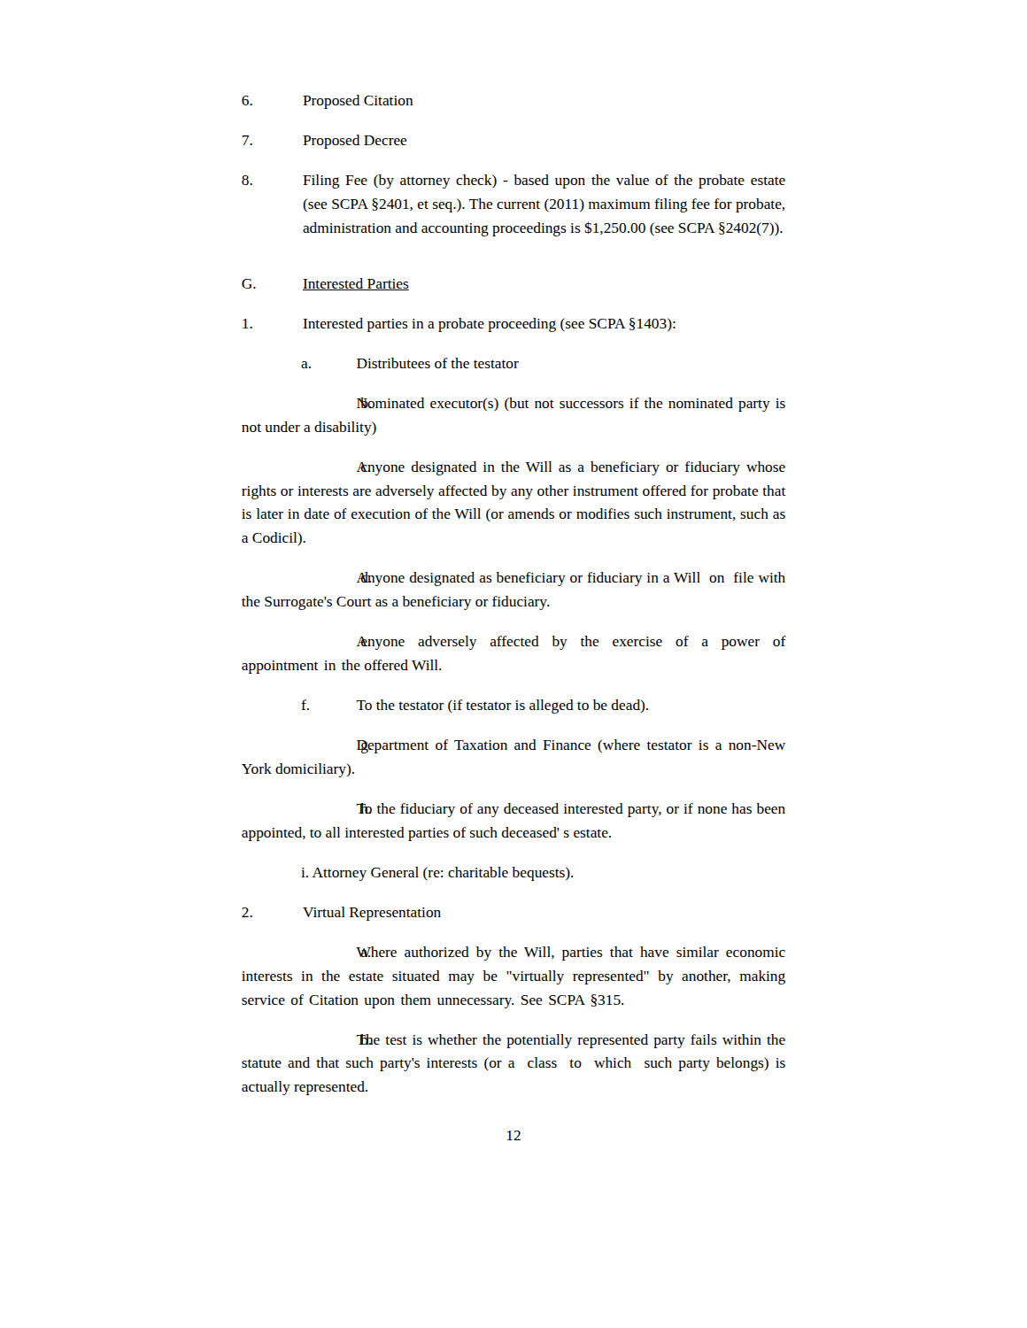6. Proposed Citation
7. Proposed Decree
8. Filing Fee (by attorney check) - based upon the value of the probate estate (see SCPA §2401, et seq.). The current (2011) maximum filing fee for probate, administration and accounting proceedings is $1,250.00 (see SCPA §2402(7)).
G. Interested Parties
1. Interested parties in a probate proceeding (see SCPA §1403):
a. Distributees of the testator
b. Nominated executor(s) (but not successors if the nominated party is not under a disability)
c. Anyone designated in the Will as a beneficiary or fiduciary whose rights or interests are adversely affected by any other instrument offered for probate that is later in date of execution of the Will (or amends or modifies such instrument, such as a Codicil).
d. Anyone designated as beneficiary or fiduciary in a Will on file with the Surrogate's Court as a beneficiary or fiduciary.
e. Anyone adversely affected by the exercise of a power of appointment in the offered Will.
f. To the testator (if testator is alleged to be dead).
g. Department of Taxation and Finance (where testator is a non-New York domiciliary).
h. To the fiduciary of any deceased interested party, or if none has been appointed, to all interested parties of such deceased' s estate.
i. Attorney General (re: charitable bequests).
2. Virtual Representation
a. Where authorized by the Will, parties that have similar economic interests in the estate situated may be "virtually represented" by another, making service of Citation upon them unnecessary. See SCPA §315.
b. The test is whether the potentially represented party fails within the statute and that such party's interests (or a class to which such party belongs) is actually represented.
12